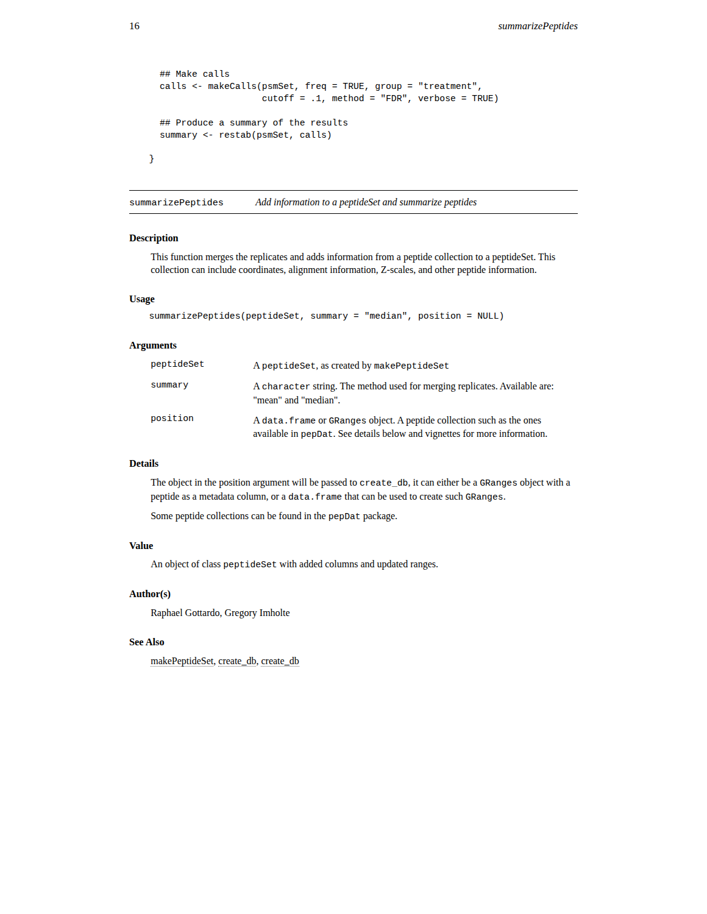16 summarizePeptides
  ## Make calls
  calls <- makeCalls(psmSet, freq = TRUE, group = "treatment",
                     cutoff = .1, method = "FDR", verbose = TRUE)

  ## Produce a summary of the results
  summary <- restab(psmSet, calls)

}
summarizePeptides Add information to a peptideSet and summarize peptides
Description
This function merges the replicates and adds information from a peptide collection to a peptideSet. This collection can include coordinates, alignment information, Z-scales, and other peptide information.
Usage
summarizePeptides(peptideSet, summary = "median", position = NULL)
Arguments
peptideSet
A peptideSet, as created by makePeptideSet
summary
A character string. The method used for merging replicates. Available are: "mean" and "median".
position
A data.frame or GRanges object. A peptide collection such as the ones available in pepDat. See details below and vignettes for more information.
Details
The object in the position argument will be passed to create_db, it can either be a GRanges object with a peptide as a metadata column, or a data.frame that can be used to create such GRanges.
Some peptide collections can be found in the pepDat package.
Value
An object of class peptideSet with added columns and updated ranges.
Author(s)
Raphael Gottardo, Gregory Imholte
See Also
makePeptideSet, create_db, create_db